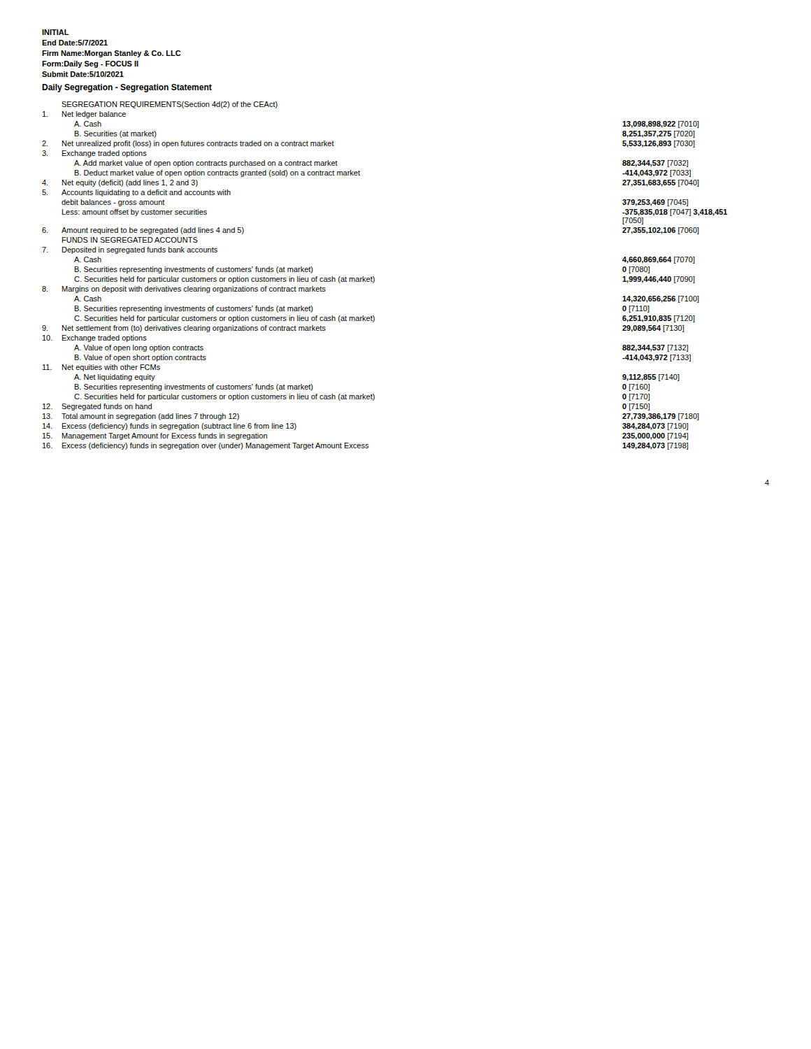INITIAL
End Date:5/7/2021
Firm Name:Morgan Stanley & Co. LLC
Form:Daily Seg - FOCUS II
Submit Date:5/10/2021
Daily Segregation - Segregation Statement
| | SEGREGATION REQUIREMENTS(Section 4d(2) of the CEAct) | |
| 1. | Net ledger balance | |
| | A. Cash | 13,098,898,922 [7010] |
| | B. Securities (at market) | 8,251,357,275 [7020] |
| 2. | Net unrealized profit (loss) in open futures contracts traded on a contract market | 5,533,126,893 [7030] |
| 3. | Exchange traded options | |
| | A. Add market value of open option contracts purchased on a contract market | 882,344,537 [7032] |
| | B. Deduct market value of open option contracts granted (sold) on a contract market | -414,043,972 [7033] |
| 4. | Net equity (deficit) (add lines 1, 2 and 3) | 27,351,683,655 [7040] |
| 5. | Accounts liquidating to a deficit and accounts with | |
| | debit balances - gross amount | 379,253,469 [7045] |
| | Less: amount offset by customer securities | -375,835,018 [7047] 3,418,451 [7050] |
| 6. | Amount required to be segregated (add lines 4 and 5) | 27,355,102,106 [7060] |
| | FUNDS IN SEGREGATED ACCOUNTS | |
| 7. | Deposited in segregated funds bank accounts | |
| | A. Cash | 4,660,869,664 [7070] |
| | B. Securities representing investments of customers' funds (at market) | 0 [7080] |
| | C. Securities held for particular customers or option customers in lieu of cash (at market) | 1,999,446,440 [7090] |
| 8. | Margins on deposit with derivatives clearing organizations of contract markets | |
| | A. Cash | 14,320,656,256 [7100] |
| | B. Securities representing investments of customers' funds (at market) | 0 [7110] |
| | C. Securities held for particular customers or option customers in lieu of cash (at market) | 6,251,910,835 [7120] |
| 9. | Net settlement from (to) derivatives clearing organizations of contract markets | 29,089,564 [7130] |
| 10. | Exchange traded options | |
| | A. Value of open long option contracts | 882,344,537 [7132] |
| | B. Value of open short option contracts | -414,043,972 [7133] |
| 11. | Net equities with other FCMs | |
| | A. Net liquidating equity | 9,112,855 [7140] |
| | B. Securities representing investments of customers' funds (at market) | 0 [7160] |
| | C. Securities held for particular customers or option customers in lieu of cash (at market) | 0 [7170] |
| 12. | Segregated funds on hand | 0 [7150] |
| 13. | Total amount in segregation (add lines 7 through 12) | 27,739,386,179 [7180] |
| 14. | Excess (deficiency) funds in segregation (subtract line 6 from line 13) | 384,284,073 [7190] |
| 15. | Management Target Amount for Excess funds in segregation | 235,000,000 [7194] |
| 16. | Excess (deficiency) funds in segregation over (under) Management Target Amount Excess | 149,284,073 [7198] |
4